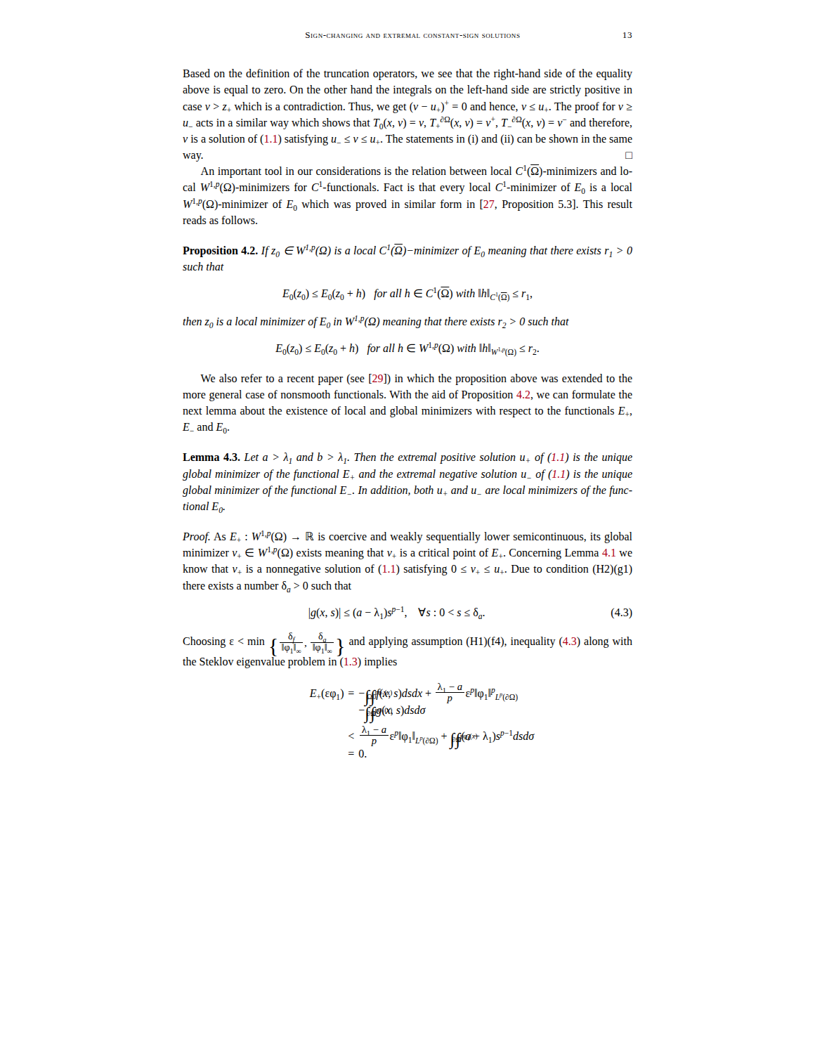Sign-changing and extremal constant-sign solutions 13
Based on the definition of the truncation operators, we see that the right-hand side of the equality above is equal to zero. On the other hand the integrals on the left-hand side are strictly positive in case v > z+ which is a contradiction. Thus, we get (v − u+)+ = 0 and hence, v ≤ u+. The proof for v ≥ u− acts in a similar way which shows that T0(x, v) = v, T+∂Ω(x, v) = v+, T−∂Ω(x, v) = v− and therefore, v is a solution of (1.1) satisfying u− ≤ v ≤ u+. The statements in (i) and (ii) can be shown in the same way. □
An important tool in our considerations is the relation between local C1(Ω)-minimizers and local W1,p(Ω)-minimizers for C1-functionals. Fact is that every local C1-minimizer of E0 is a local W1,p(Ω)-minimizer of E0 which was proved in similar form in [27, Proposition 5.3]. This result reads as follows.
Proposition 4.2. If z0 ∈ W1,p(Ω) is a local C1(Ω)−minimizer of E0 meaning that there exists r1 > 0 such that
E0(z0) ≤ E0(z0 + h) for all h ∈ C1(Ω) with ‖h‖C1(Ω) ≤ r1,
then z0 is a local minimizer of E0 in W1,p(Ω) meaning that there exists r2 > 0 such that
E0(z0) ≤ E0(z0 + h) for all h ∈ W1,p(Ω) with ‖h‖W1,p(Ω) ≤ r2.
We also refer to a recent paper (see [29]) in which the proposition above was extended to the more general case of nonsmooth functionals. With the aid of Proposition 4.2, we can formulate the next lemma about the existence of local and global minimizers with respect to the functionals E+, E− and E0.
Lemma 4.3. Let a > λ1 and b > λ1. Then the extremal positive solution u+ of (1.1) is the unique global minimizer of the functional E+ and the extremal negative solution u− of (1.1) is the unique global minimizer of the functional E−. In addition, both u+ and u− are local minimizers of the functional E0.
Proof. As E+ : W1,p(Ω) → ℝ is coercive and weakly sequentially lower semicontinuous, its global minimizer v+ ∈ W1,p(Ω) exists meaning that v+ is a critical point of E+. Concerning Lemma 4.1 we know that v+ is a nonnegative solution of (1.1) satisfying 0 ≤ v+ ≤ u+. Due to condition (H2)(g1) there exists a number δa > 0 such that
(4.3) |g(x, s)| ≤ (a − λ1)sp−1, ∀s : 0 < s ≤ δa.
Choosing ε < min {δf‖φ1‖∞, δa‖φ1‖∞} and applying assumption (H1)(f4), inequality (4.3) along with the Steklov eigenvalue problem in (1.3) implies
E+(εφ1)=−∫Ω∫εφ1(x) 0 f(x, s)dsdx + λ1 − a pεp‖φ1‖pLp(∂Ω)
−∫∂Ω∫εφ1(x) 0 g(x, s)dsdσ
<λ1 − a pεp‖φ1‖Lp(∂Ω) + ∫∂Ω∫εφ1(x) 0(a − λ1)sp−1dsdσ
=0.